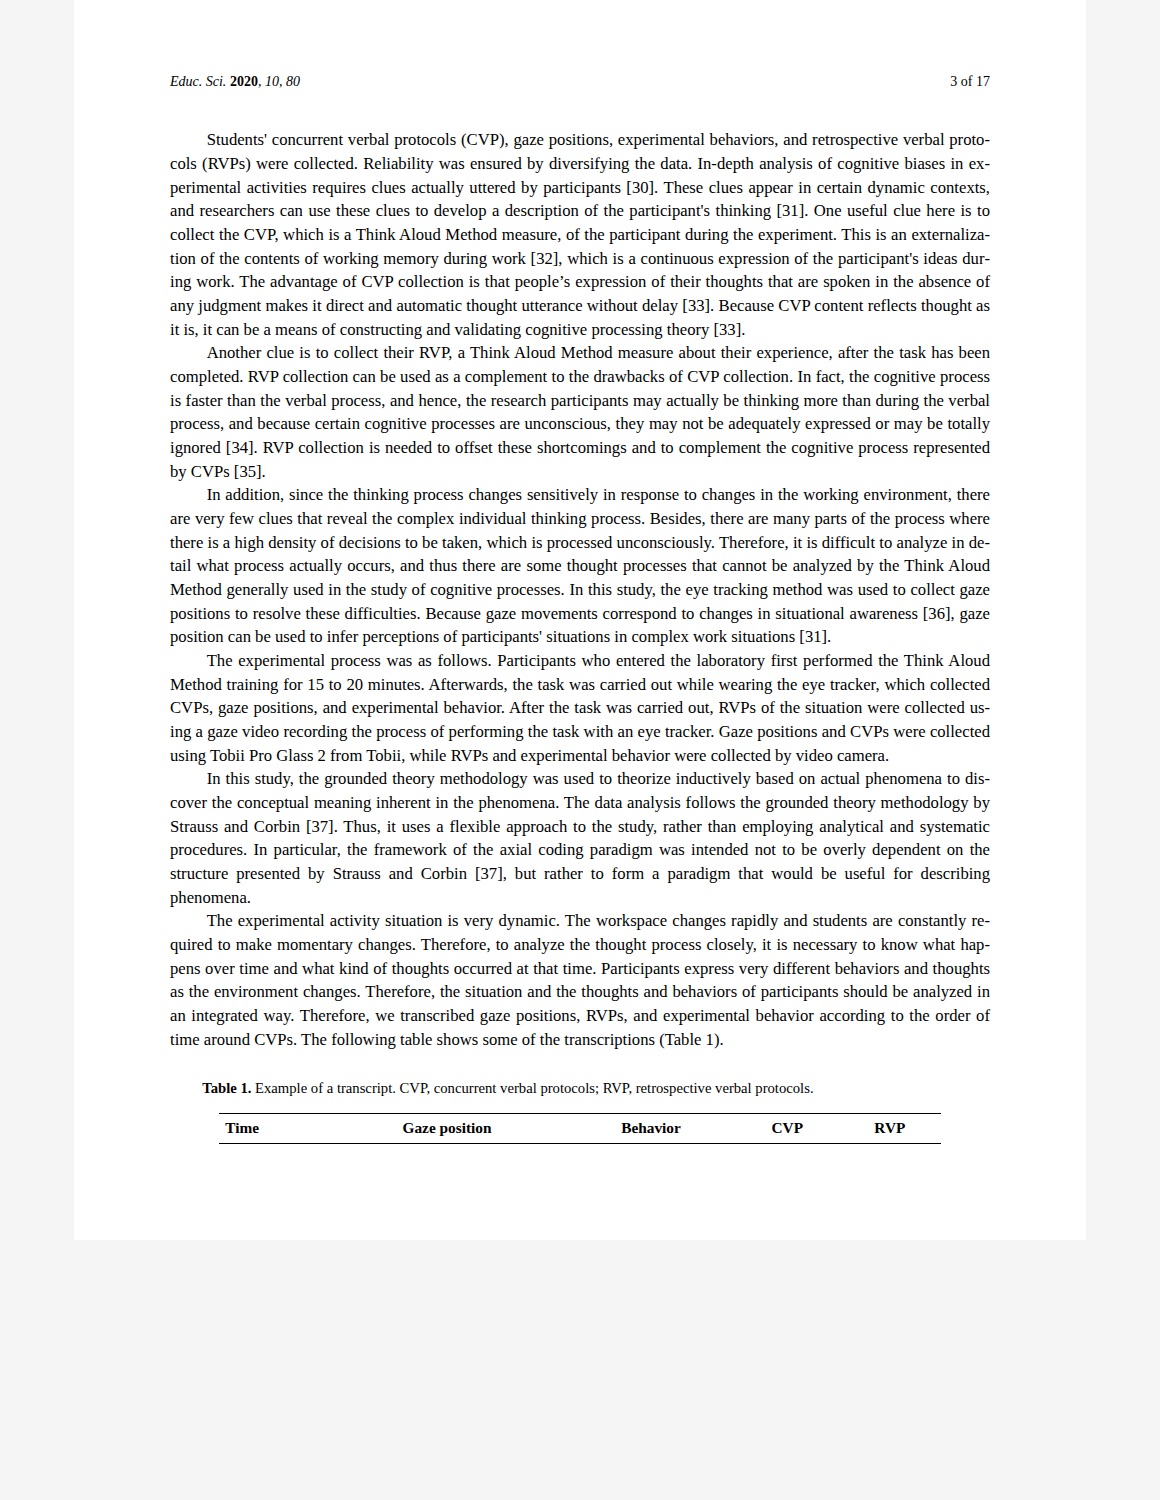Educ. Sci. 2020, 10, 80 3 of 17
Students' concurrent verbal protocols (CVP), gaze positions, experimental behaviors, and retrospective verbal protocols (RVPs) were collected. Reliability was ensured by diversifying the data. In-depth analysis of cognitive biases in experimental activities requires clues actually uttered by participants [30]. These clues appear in certain dynamic contexts, and researchers can use these clues to develop a description of the participant's thinking [31]. One useful clue here is to collect the CVP, which is a Think Aloud Method measure, of the participant during the experiment. This is an externalization of the contents of working memory during work [32], which is a continuous expression of the participant's ideas during work. The advantage of CVP collection is that people’s expression of their thoughts that are spoken in the absence of any judgment makes it direct and automatic thought utterance without delay [33]. Because CVP content reflects thought as it is, it can be a means of constructing and validating cognitive processing theory [33].
Another clue is to collect their RVP, a Think Aloud Method measure about their experience, after the task has been completed. RVP collection can be used as a complement to the drawbacks of CVP collection. In fact, the cognitive process is faster than the verbal process, and hence, the research participants may actually be thinking more than during the verbal process, and because certain cognitive processes are unconscious, they may not be adequately expressed or may be totally ignored [34]. RVP collection is needed to offset these shortcomings and to complement the cognitive process represented by CVPs [35].
In addition, since the thinking process changes sensitively in response to changes in the working environment, there are very few clues that reveal the complex individual thinking process. Besides, there are many parts of the process where there is a high density of decisions to be taken, which is processed unconsciously. Therefore, it is difficult to analyze in detail what process actually occurs, and thus there are some thought processes that cannot be analyzed by the Think Aloud Method generally used in the study of cognitive processes. In this study, the eye tracking method was used to collect gaze positions to resolve these difficulties. Because gaze movements correspond to changes in situational awareness [36], gaze position can be used to infer perceptions of participants' situations in complex work situations [31].
The experimental process was as follows. Participants who entered the laboratory first performed the Think Aloud Method training for 15 to 20 minutes. Afterwards, the task was carried out while wearing the eye tracker, which collected CVPs, gaze positions, and experimental behavior. After the task was carried out, RVPs of the situation were collected using a gaze video recording the process of performing the task with an eye tracker. Gaze positions and CVPs were collected using Tobii Pro Glass 2 from Tobii, while RVPs and experimental behavior were collected by video camera.
In this study, the grounded theory methodology was used to theorize inductively based on actual phenomena to discover the conceptual meaning inherent in the phenomena. The data analysis follows the grounded theory methodology by Strauss and Corbin [37]. Thus, it uses a flexible approach to the study, rather than employing analytical and systematic procedures. In particular, the framework of the axial coding paradigm was intended not to be overly dependent on the structure presented by Strauss and Corbin [37], but rather to form a paradigm that would be useful for describing phenomena.
The experimental activity situation is very dynamic. The workspace changes rapidly and students are constantly required to make momentary changes. Therefore, to analyze the thought process closely, it is necessary to know what happens over time and what kind of thoughts occurred at that time. Participants express very different behaviors and thoughts as the environment changes. Therefore, the situation and the thoughts and behaviors of participants should be analyzed in an integrated way. Therefore, we transcribed gaze positions, RVPs, and experimental behavior according to the order of time around CVPs. The following table shows some of the transcriptions (Table 1).
Table 1. Example of a transcript. CVP, concurrent verbal protocols; RVP, retrospective verbal protocols.
| Time | Gaze position | Behavior | CVP | RVP |
| --- | --- | --- | --- | --- |